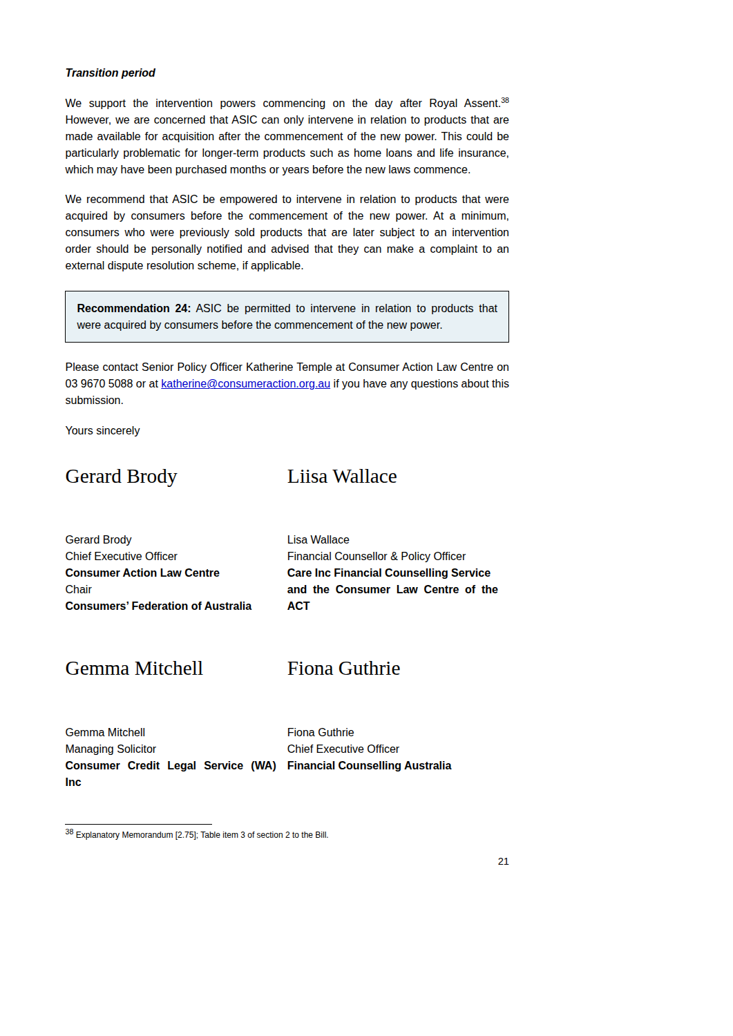Transition period
We support the intervention powers commencing on the day after Royal Assent.38 However, we are concerned that ASIC can only intervene in relation to products that are made available for acquisition after the commencement of the new power. This could be particularly problematic for longer-term products such as home loans and life insurance, which may have been purchased months or years before the new laws commence.
We recommend that ASIC be empowered to intervene in relation to products that were acquired by consumers before the commencement of the new power. At a minimum, consumers who were previously sold products that are later subject to an intervention order should be personally notified and advised that they can make a complaint to an external dispute resolution scheme, if applicable.
Recommendation 24: ASIC be permitted to intervene in relation to products that were acquired by consumers before the commencement of the new power.
Please contact Senior Policy Officer Katherine Temple at Consumer Action Law Centre on 03 9670 5088 or at katherine@consumeraction.org.au if you have any questions about this submission.
Yours sincerely
| Gerard Brody Gerard Brody Chief Executive Officer Consumer Action Law Centre Chair Consumers’ Federation of Australia | Liisa Wallace Lisa Wallace Financial Counsellor & Policy Officer Care Inc Financial Counselling Service and the Consumer Law Centre of the ACT |
| Gemma Mitchell Gemma Mitchell Managing Solicitor Consumer Credit Legal Service (WA) Inc | Fiona Guthrie Fiona Guthrie Chief Executive Officer Financial Counselling Australia |
38 Explanatory Memorandum [2.75]; Table item 3 of section 2 to the Bill.
21